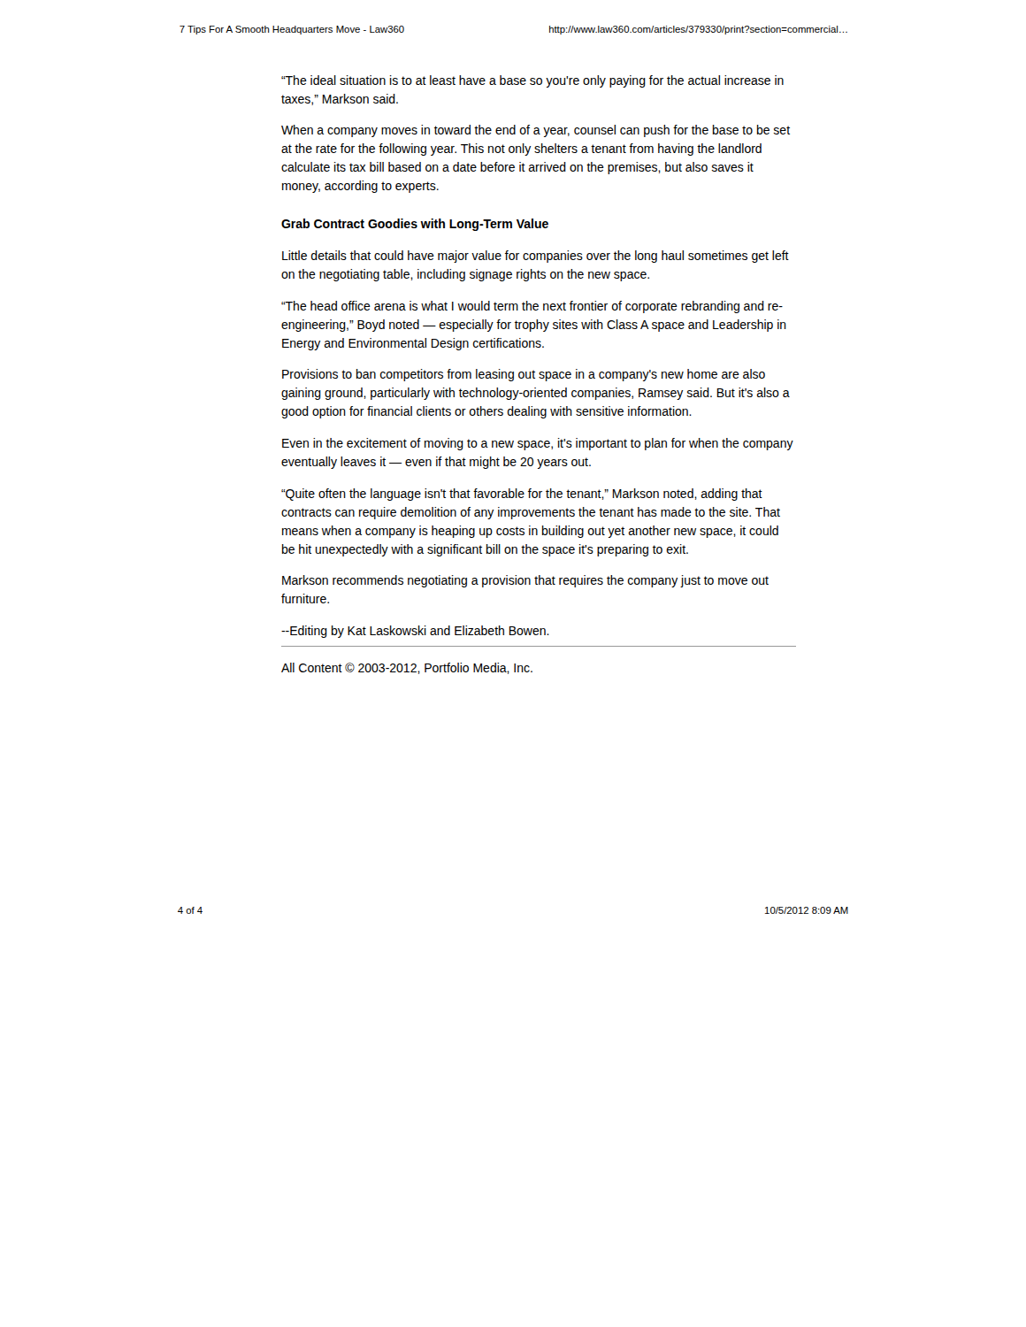7 Tips For A Smooth Headquarters Move - Law360
http://www.law360.com/articles/379330/print?section=commercial…
“The ideal situation is to at least have a base so you're only paying for the actual increase in taxes,” Markson said.
When a company moves in toward the end of a year, counsel can push for the base to be set at the rate for the following year. This not only shelters a tenant from having the landlord calculate its tax bill based on a date before it arrived on the premises, but also saves it money, according to experts.
Grab Contract Goodies with Long-Term Value
Little details that could have major value for companies over the long haul sometimes get left on the negotiating table, including signage rights on the new space.
“The head office arena is what I would term the next frontier of corporate rebranding and re-engineering,” Boyd noted — especially for trophy sites with Class A space and Leadership in Energy and Environmental Design certifications.
Provisions to ban competitors from leasing out space in a company's new home are also gaining ground, particularly with technology-oriented companies, Ramsey said. But it's also a good option for financial clients or others dealing with sensitive information.
Even in the excitement of moving to a new space, it's important to plan for when the company eventually leaves it — even if that might be 20 years out.
“Quite often the language isn't that favorable for the tenant,” Markson noted, adding that contracts can require demolition of any improvements the tenant has made to the site. That means when a company is heaping up costs in building out yet another new space, it could be hit unexpectedly with a significant bill on the space it's preparing to exit.
Markson recommends negotiating a provision that requires the company just to move out furniture.
--Editing by Kat Laskowski and Elizabeth Bowen.
All Content © 2003-2012, Portfolio Media, Inc.
4 of 4
10/5/2012 8:09 AM